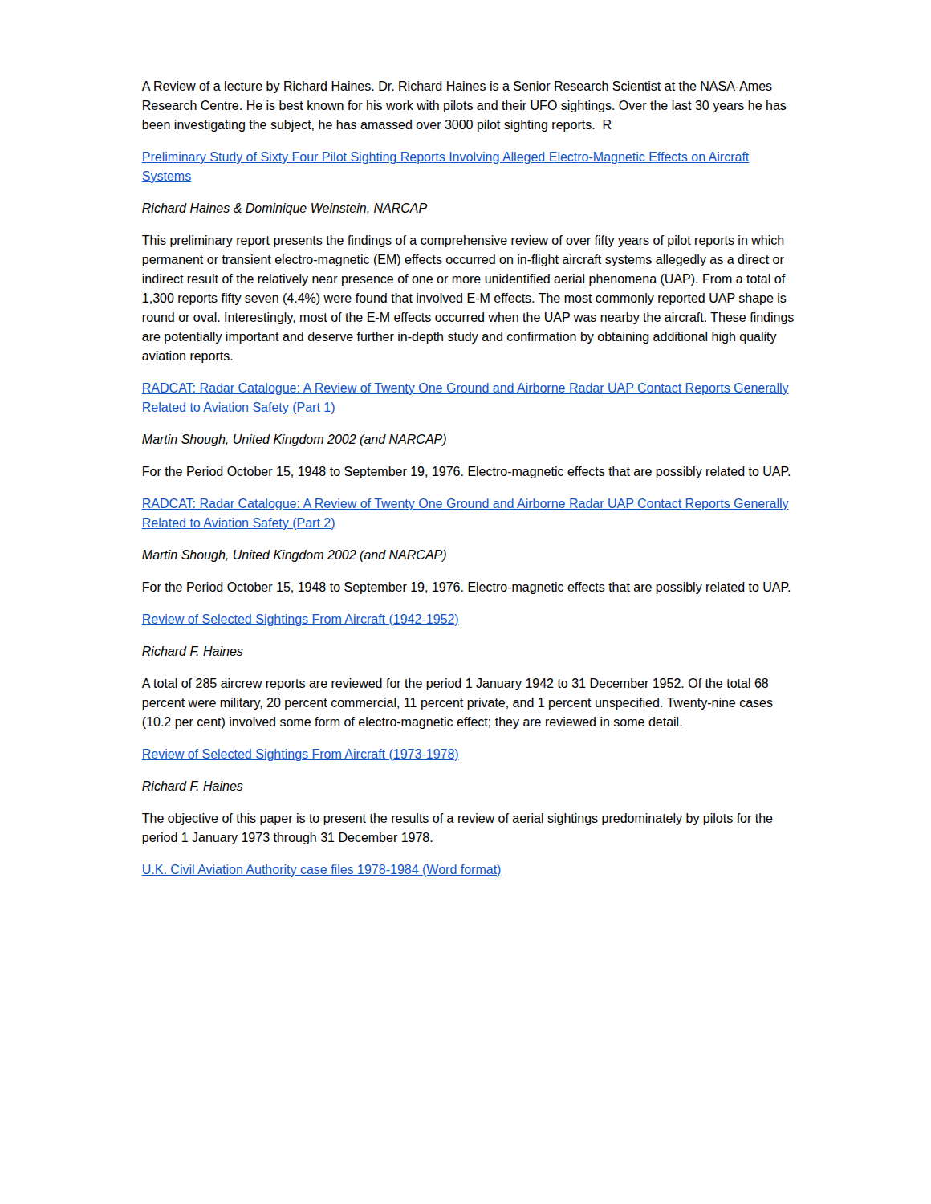A Review of a lecture by Richard Haines. Dr. Richard Haines is a Senior Research Scientist at the NASA-Ames Research Centre. He is best known for his work with pilots and their UFO sightings. Over the last 30 years he has been investigating the subject, he has amassed over 3000 pilot sighting reports. R
Preliminary Study of Sixty Four Pilot Sighting Reports Involving Alleged Electro-Magnetic Effects on Aircraft Systems
Richard Haines & Dominique Weinstein, NARCAP
This preliminary report presents the findings of a comprehensive review of over fifty years of pilot reports in which permanent or transient electro-magnetic (EM) effects occurred on in-flight aircraft systems allegedly as a direct or indirect result of the relatively near presence of one or more unidentified aerial phenomena (UAP). From a total of 1,300 reports fifty seven (4.4%) were found that involved E-M effects. The most commonly reported UAP shape is round or oval. Interestingly, most of the E-M effects occurred when the UAP was nearby the aircraft. These findings are potentially important and deserve further in-depth study and confirmation by obtaining additional high quality aviation reports.
RADCAT: Radar Catalogue: A Review of Twenty One Ground and Airborne Radar UAP Contact Reports Generally Related to Aviation Safety (Part 1)
Martin Shough, United Kingdom 2002 (and NARCAP)
For the Period October 15, 1948 to September 19, 1976. Electro-magnetic effects that are possibly related to UAP.
RADCAT: Radar Catalogue: A Review of Twenty One Ground and Airborne Radar UAP Contact Reports Generally Related to Aviation Safety (Part 2)
Martin Shough, United Kingdom 2002 (and NARCAP)
For the Period October 15, 1948 to September 19, 1976. Electro-magnetic effects that are possibly related to UAP.
Review of Selected Sightings From Aircraft (1942-1952)
Richard F. Haines
A total of 285 aircrew reports are reviewed for the period 1 January 1942 to 31 December 1952. Of the total 68 percent were military, 20 percent commercial, 11 percent private, and 1 percent unspecified. Twenty-nine cases (10.2 per cent) involved some form of electro-magnetic effect; they are reviewed in some detail.
Review of Selected Sightings From Aircraft (1973-1978)
Richard F. Haines
The objective of this paper is to present the results of a review of aerial sightings predominately by pilots for the period 1 January 1973 through 31 December 1978.
U.K. Civil Aviation Authority case files 1978-1984 (Word format)